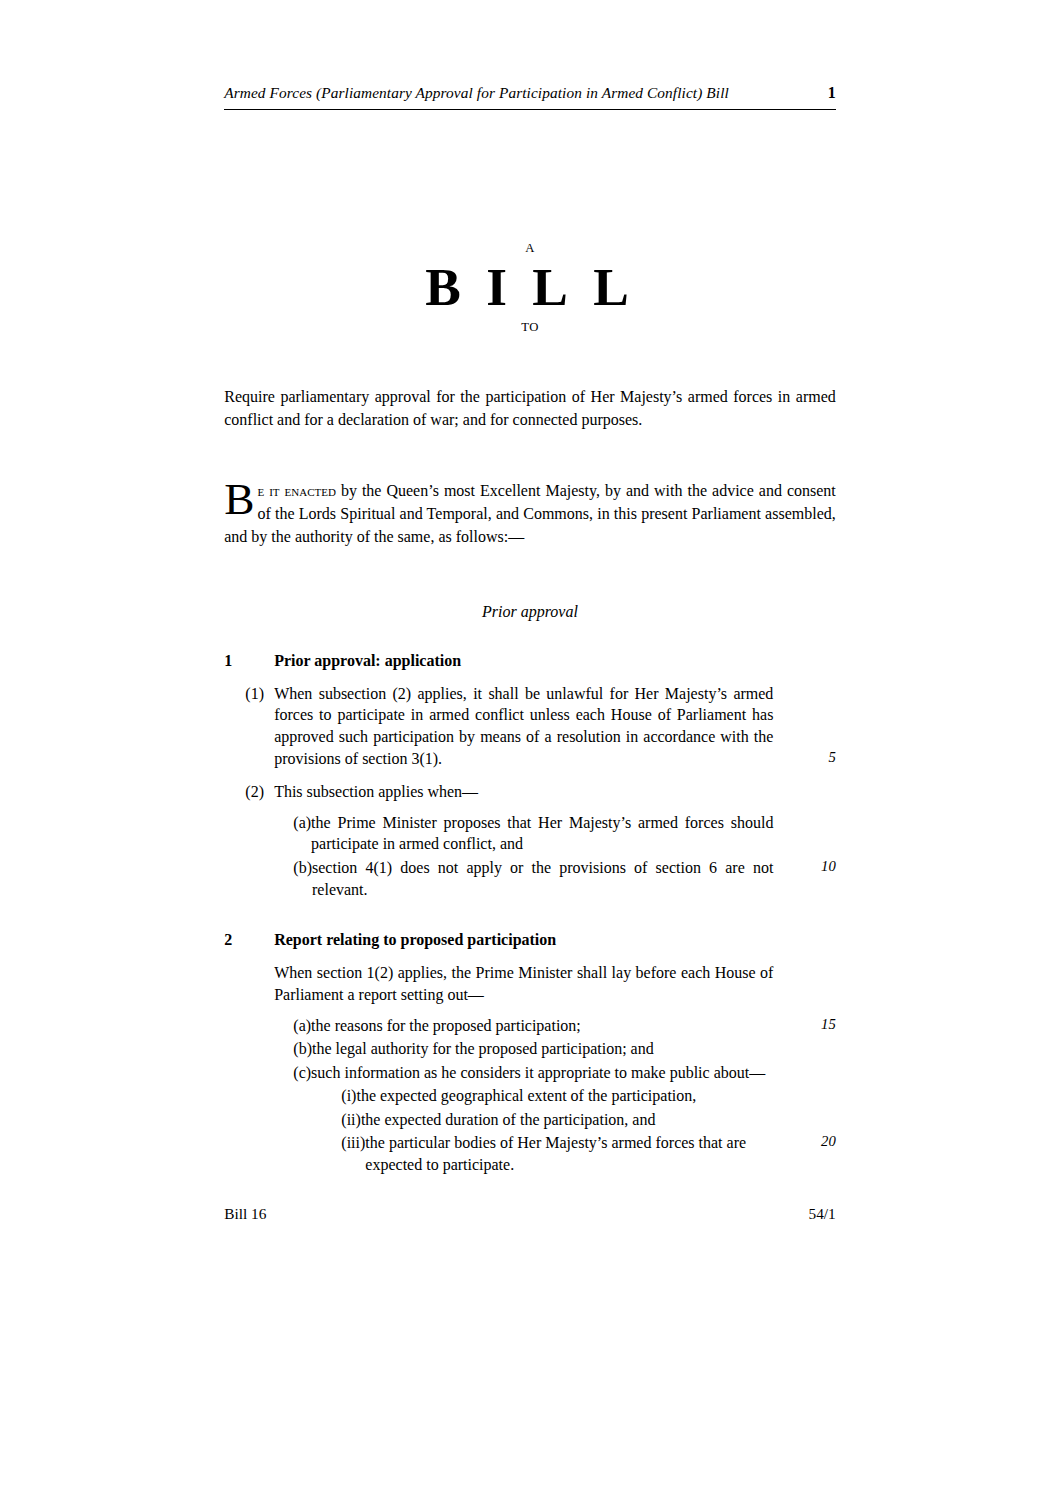Armed Forces (Parliamentary Approval for Participation in Armed Conflict) Bill
1
A
B I L L
TO
Require parliamentary approval for the participation of Her Majesty’s armed forces in armed conflict and for a declaration of war; and for connected purposes.
Be it enacted by the Queen’s most Excellent Majesty, by and with the advice and consent of the Lords Spiritual and Temporal, and Commons, in this present Parliament assembled, and by the authority of the same, as follows:—
Prior approval
1
Prior approval: application
(1)
When subsection (2) applies, it shall be unlawful for Her Majesty’s armed forces to participate in armed conflict unless each House of Parliament has approved such participation by means of a resolution in accordance with the provisions of section 3(1).
5
(2)
This subsection applies when—
(a)
the Prime Minister proposes that Her Majesty’s armed forces should participate in armed conflict, and
(b)
section 4(1) does not apply or the provisions of section 6 are not relevant.
10
2
Report relating to proposed participation
When section 1(2) applies, the Prime Minister shall lay before each House of Parliament a report setting out—
(a)
the reasons for the proposed participation;
15
(b)
the legal authority for the proposed participation; and
(c)
such information as he considers it appropriate to make public about—
(i)
the expected geographical extent of the participation,
(ii)
the expected duration of the participation, and
(iii)
the particular bodies of Her Majesty’s armed forces that are expected to participate.
20
Bill 16
54/1